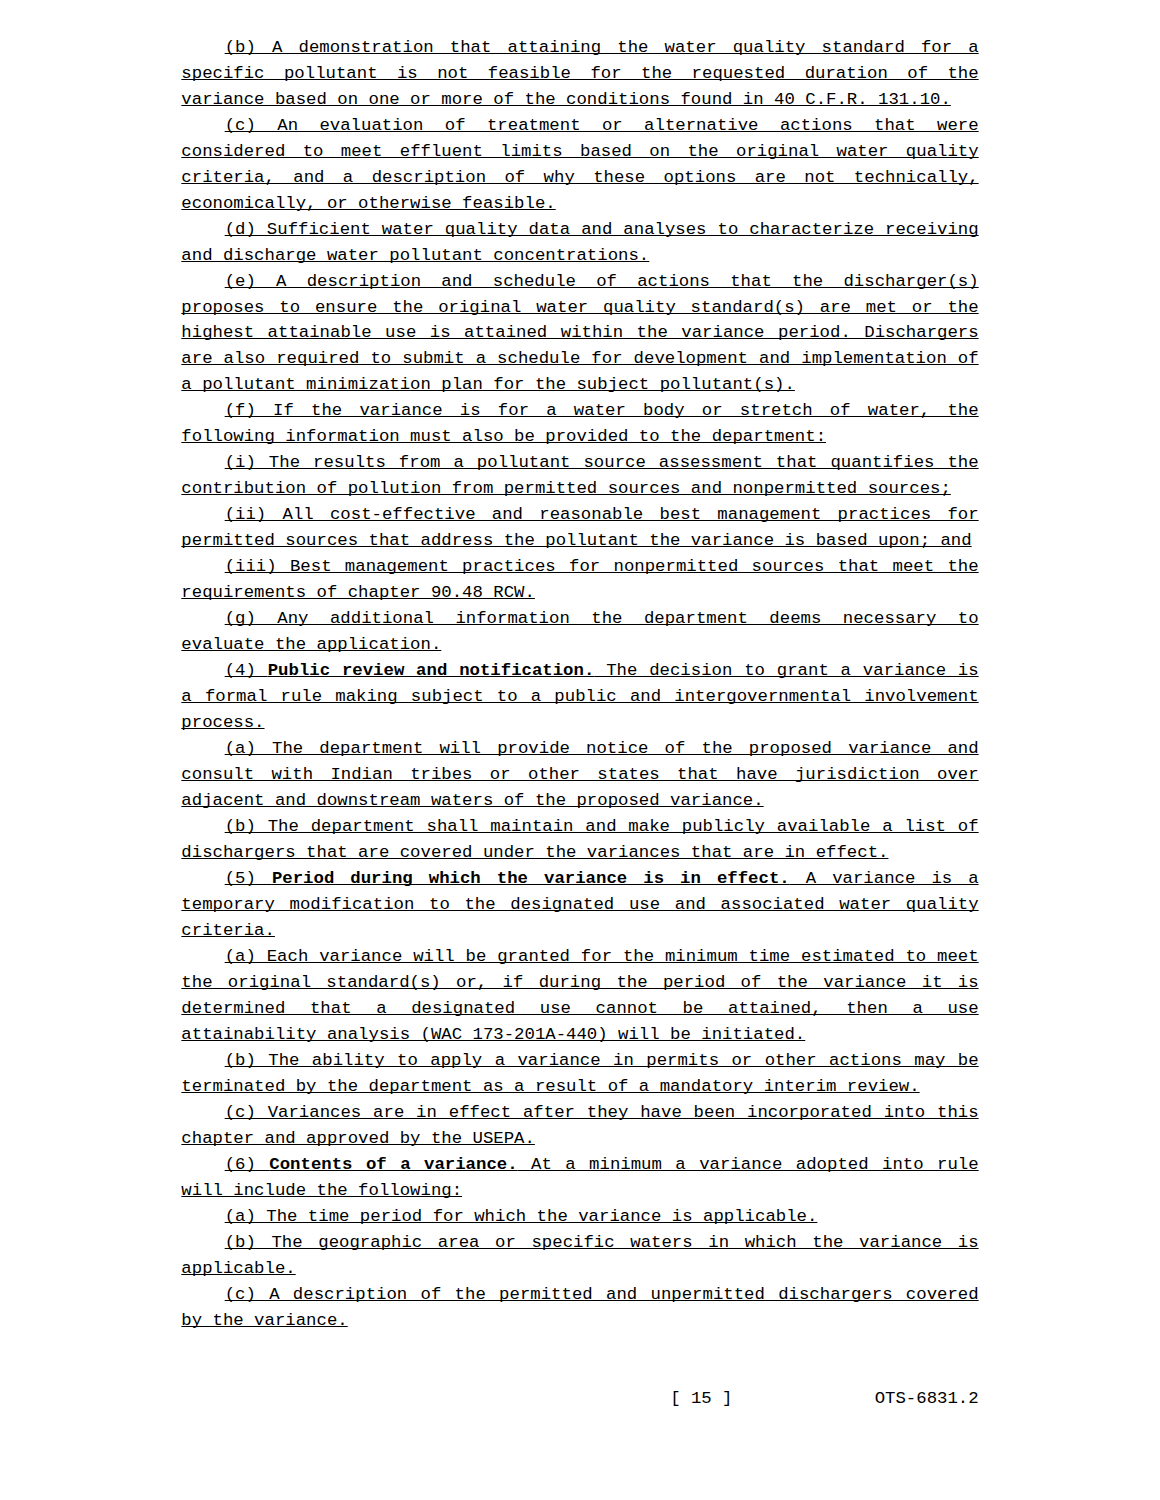(b) A demonstration that attaining the water quality standard for a specific pollutant is not feasible for the requested duration of the variance based on one or more of the conditions found in 40 C.F.R. 131.10.
(c) An evaluation of treatment or alternative actions that were considered to meet effluent limits based on the original water quality criteria, and a description of why these options are not technically, economically, or otherwise feasible.
(d) Sufficient water quality data and analyses to characterize receiving and discharge water pollutant concentrations.
(e) A description and schedule of actions that the discharger(s) proposes to ensure the original water quality standard(s) are met or the highest attainable use is attained within the variance period. Dischargers are also required to submit a schedule for development and implementation of a pollutant minimization plan for the subject pollutant(s).
(f) If the variance is for a water body or stretch of water, the following information must also be provided to the department:
(i) The results from a pollutant source assessment that quantifies the contribution of pollution from permitted sources and nonpermitted sources;
(ii) All cost-effective and reasonable best management practices for permitted sources that address the pollutant the variance is based upon; and
(iii) Best management practices for nonpermitted sources that meet the requirements of chapter 90.48 RCW.
(g) Any additional information the department deems necessary to evaluate the application.
(4) Public review and notification. The decision to grant a variance is a formal rule making subject to a public and intergovernmental involvement process.
(a) The department will provide notice of the proposed variance and consult with Indian tribes or other states that have jurisdiction over adjacent and downstream waters of the proposed variance.
(b) The department shall maintain and make publicly available a list of dischargers that are covered under the variances that are in effect.
(5) Period during which the variance is in effect. A variance is a temporary modification to the designated use and associated water quality criteria.
(a) Each variance will be granted for the minimum time estimated to meet the original standard(s) or, if during the period of the variance it is determined that a designated use cannot be attained, then a use attainability analysis (WAC 173-201A-440) will be initiated.
(b) The ability to apply a variance in permits or other actions may be terminated by the department as a result of a mandatory interim review.
(c) Variances are in effect after they have been incorporated into this chapter and approved by the USEPA.
(6) Contents of a variance. At a minimum a variance adopted into rule will include the following:
(a) The time period for which the variance is applicable.
(b) The geographic area or specific waters in which the variance is applicable.
(c) A description of the permitted and unpermitted dischargers covered by the variance.
[ 15 ] OTS-6831.2